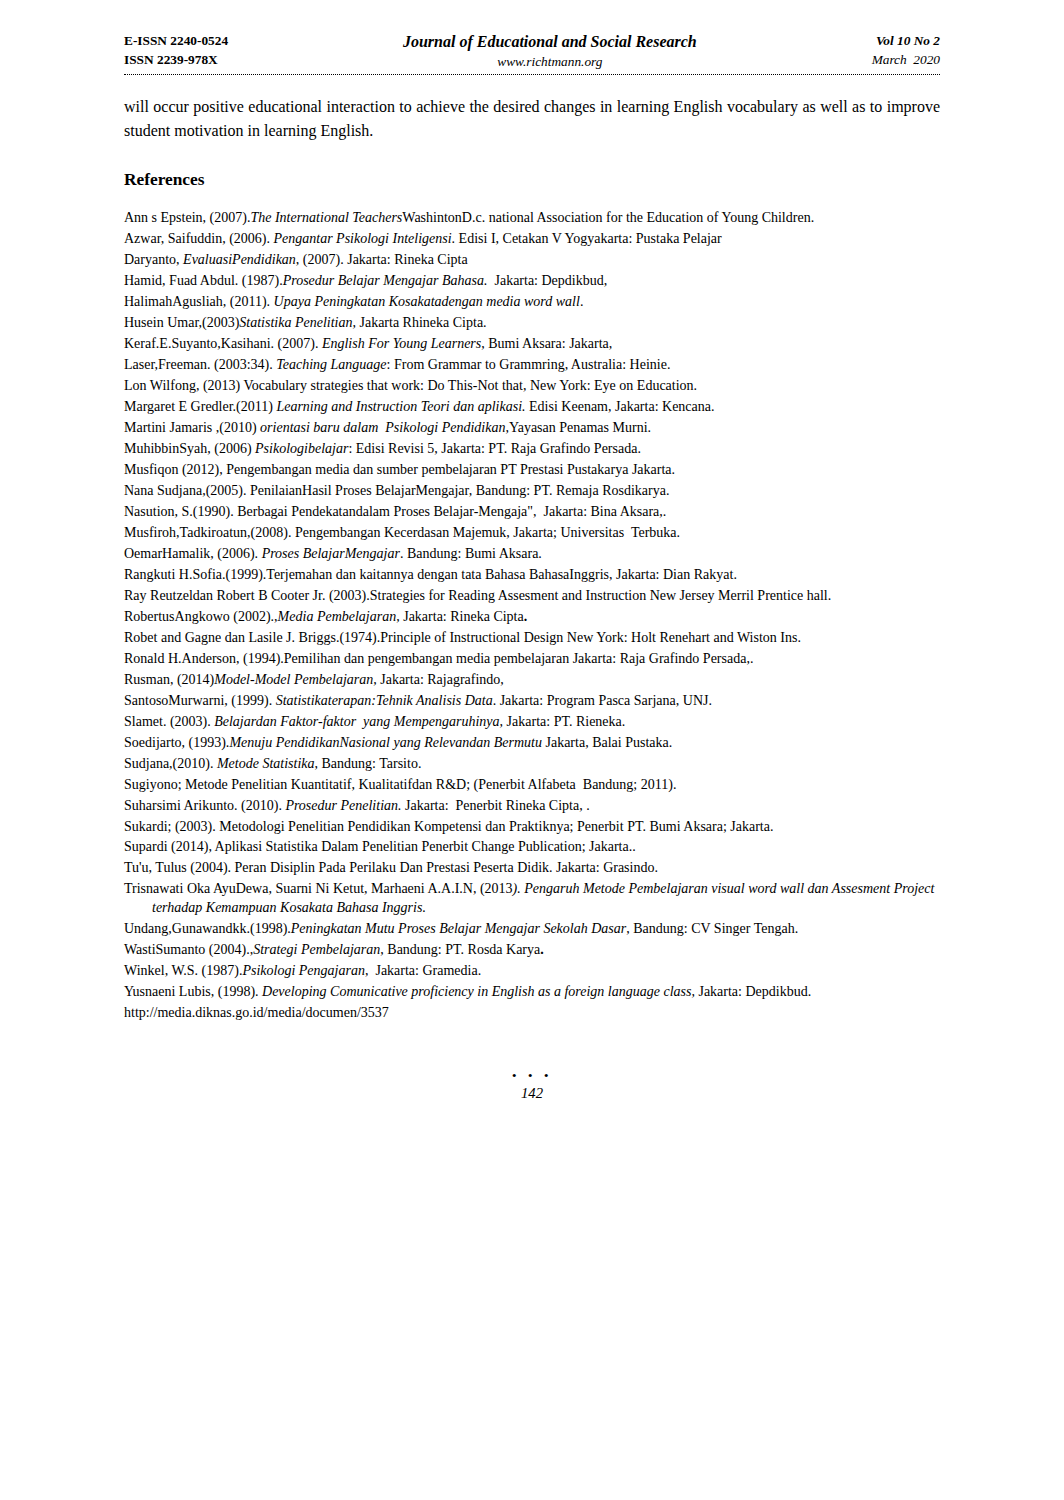E-ISSN 2240-0524
ISSN 2239-978X
Journal of Educational and Social Research www.richtmann.org
Vol 10 No 2
March 2020
will occur positive educational interaction to achieve the desired changes in learning English vocabulary as well as to improve student motivation in learning English.
References
Ann s Epstein, (2007).The International Teachers WashintonD.c. national Association for the Education of Young Children.
Azwar, Saifuddin, (2006). Pengantar Psikologi Inteligensi. Edisi I, Cetakan V Yogyakarta: Pustaka Pelajar
Daryanto, EvaluasiPendidikan, (2007). Jakarta: Rineka Cipta
Hamid, Fuad Abdul. (1987).Prosedur Belajar Mengajar Bahasa. Jakarta: Depdikbud,
HalimahAgusliah, (2011). Upaya Peningkatan Kosakatadengan media word wall.
Husein Umar,(2003)Statistika Penelitian, Jakarta Rhineka Cipta.
Keraf.E.Suyanto,Kasihani. (2007). English For Young Learners, Bumi Aksara: Jakarta,
Laser,Freeman. (2003:34). Teaching Language: From Grammar to Grammring, Australia: Heinie.
Lon Wilfong, (2013) Vocabulary strategies that work: Do This-Not that, New York: Eye on Education.
Margaret E Gredler.(2011) Learning and Instruction Teori dan aplikasi. Edisi Keenam, Jakarta: Kencana.
Martini Jamaris ,(2010) orientasi baru dalam Psikologi Pendidikan, Yayasan Penamas Murni.
MuhibbinSyah, (2006) Psikologibelajar: Edisi Revisi 5, Jakarta: PT. Raja Grafindo Persada.
Musfiqon (2012), Pengembangan media dan sumber pembelajaran PT Prestasi Pustakarya Jakarta.
Nana Sudjana,(2005). PenilaianHasil Proses BelajarMengajar, Bandung: PT. Remaja Rosdikarya.
Nasution, S.(1990). Berbagai Pendekatandalam Proses Belajar-Mengaja", Jakarta: Bina Aksara,.
Musfiroh,Tadkiroatun,(2008). Pengembangan Kecerdasan Majemuk, Jakarta; Universitas Terbuka.
OemarHamalik, (2006). Proses BelajarMengajar. Bandung: Bumi Aksara.
Rangkuti H.Sofia.(1999).Terjemahan dan kaitannya dengan tata Bahasa BahasaInggris, Jakarta: Dian Rakyat.
Ray Reutzeldan Robert B Cooter Jr. (2003).Strategies for Reading Assesment and Instruction New Jersey Merril Prentice hall.
RobertusAngkowo (2002).,Media Pembelajaran, Jakarta: Rineka Cipta.
Robet and Gagne dan Lasile J. Briggs.(1974).Principle of Instructional Design New York: Holt Renehart and Wiston Ins.
Ronald H.Anderson, (1994).Pemilihan dan pengembangan media pembelajaran Jakarta: Raja Grafindo Persada,.
Rusman, (2014)Model-Model Pembelajaran, Jakarta: Rajagrafindo,
SantosoMurwarni, (1999). Statistikaterapan:Tehnik Analisis Data. Jakarta: Program Pasca Sarjana, UNJ.
Slamet. (2003). Belajardan Faktor-faktor yang Mempengaruhinya, Jakarta: PT. Rieneka.
Soedijarto, (1993).Menuju PendidikanNasional yang Relevandan Bermutu Jakarta, Balai Pustaka.
Sudjana,(2010). Metode Statistika, Bandung: Tarsito.
Sugiyono; Metode Penelitian Kuantitatif, Kualitatifdan R&D; (Penerbit Alfabeta Bandung; 2011).
Suharsimi Arikunto. (2010). Prosedur Penelitian. Jakarta: Penerbit Rineka Cipta, .
Sukardi; (2003). Metodologi Penelitian Pendidikan Kompetensi dan Praktiknya; Penerbit PT. Bumi Aksara; Jakarta.
Supardi (2014), Aplikasi Statistika Dalam Penelitian Penerbit Change Publication; Jakarta..
Tu'u, Tulus (2004). Peran Disiplin Pada Perilaku Dan Prestasi Peserta Didik. Jakarta: Grasindo.
Trisnawati Oka AyuDewa, Suarni Ni Ketut, Marhaeni A.A.I.N, (2013). Pengaruh Metode Pembelajaran visual word wall dan Assesment Project terhadap Kemampuan Kosakata Bahasa Inggris.
Undang,Gunawandkk.(1998).Peningkatan Mutu Proses Belajar Mengajar Sekolah Dasar, Bandung: CV Singer Tengah.
WastiSumanto (2004).,Strategi Pembelajaran, Bandung: PT. Rosda Karya.
Winkel, W.S. (1987).Psikologi Pengajaran, Jakarta: Gramedia.
Yusnaeni Lubis, (1998). Developing Comunicative proficiency in English as a foreign language class, Jakarta: Depdikbud.
http://media.diknas.go.id/media/documen/3537
• • •
142